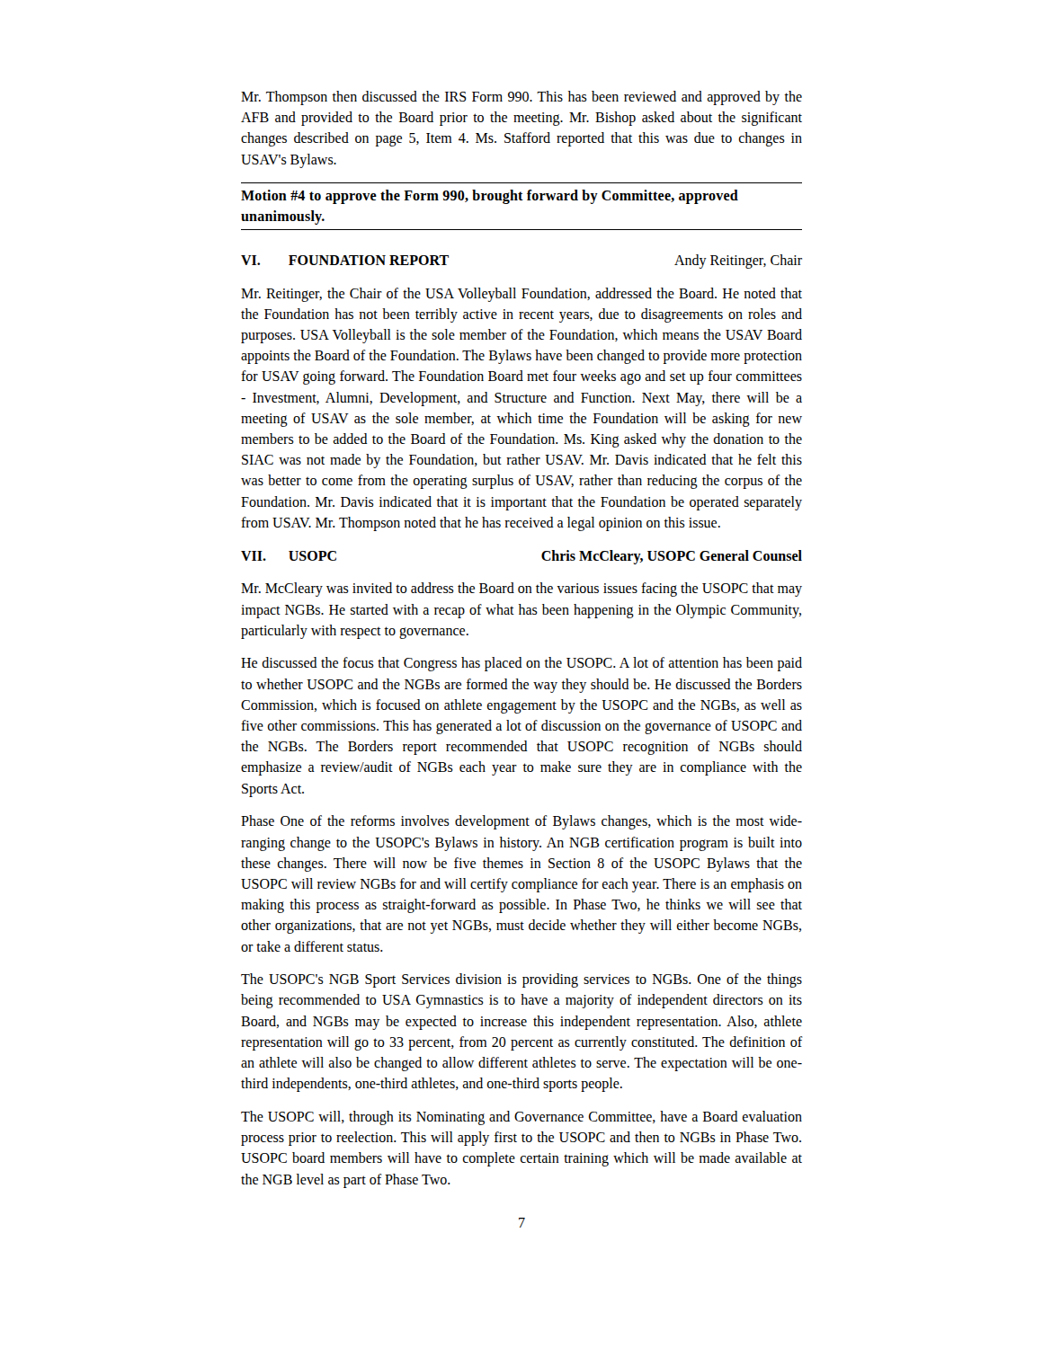Mr. Thompson then discussed the IRS Form 990. This has been reviewed and approved by the AFB and provided to the Board prior to the meeting. Mr. Bishop asked about the significant changes described on page 5, Item 4. Ms. Stafford reported that this was due to changes in USAV's Bylaws.
Motion #4 to approve the Form 990, brought forward by Committee, approved unanimously.
VI. FOUNDATION REPORT Andy Reitinger, Chair
Mr. Reitinger, the Chair of the USA Volleyball Foundation, addressed the Board. He noted that the Foundation has not been terribly active in recent years, due to disagreements on roles and purposes. USA Volleyball is the sole member of the Foundation, which means the USAV Board appoints the Board of the Foundation. The Bylaws have been changed to provide more protection for USAV going forward. The Foundation Board met four weeks ago and set up four committees - Investment, Alumni, Development, and Structure and Function. Next May, there will be a meeting of USAV as the sole member, at which time the Foundation will be asking for new members to be added to the Board of the Foundation. Ms. King asked why the donation to the SIAC was not made by the Foundation, but rather USAV. Mr. Davis indicated that he felt this was better to come from the operating surplus of USAV, rather than reducing the corpus of the Foundation. Mr. Davis indicated that it is important that the Foundation be operated separately from USAV. Mr. Thompson noted that he has received a legal opinion on this issue.
VII. USOPC Chris McCleary, USOPC General Counsel
Mr. McCleary was invited to address the Board on the various issues facing the USOPC that may impact NGBs. He started with a recap of what has been happening in the Olympic Community, particularly with respect to governance.
He discussed the focus that Congress has placed on the USOPC. A lot of attention has been paid to whether USOPC and the NGBs are formed the way they should be. He discussed the Borders Commission, which is focused on athlete engagement by the USOPC and the NGBs, as well as five other commissions. This has generated a lot of discussion on the governance of USOPC and the NGBs. The Borders report recommended that USOPC recognition of NGBs should emphasize a review/audit of NGBs each year to make sure they are in compliance with the Sports Act.
Phase One of the reforms involves development of Bylaws changes, which is the most wide-ranging change to the USOPC's Bylaws in history. An NGB certification program is built into these changes. There will now be five themes in Section 8 of the USOPC Bylaws that the USOPC will review NGBs for and will certify compliance for each year. There is an emphasis on making this process as straight-forward as possible. In Phase Two, he thinks we will see that other organizations, that are not yet NGBs, must decide whether they will either become NGBs, or take a different status.
The USOPC's NGB Sport Services division is providing services to NGBs. One of the things being recommended to USA Gymnastics is to have a majority of independent directors on its Board, and NGBs may be expected to increase this independent representation. Also, athlete representation will go to 33 percent, from 20 percent as currently constituted. The definition of an athlete will also be changed to allow different athletes to serve. The expectation will be one-third independents, one-third athletes, and one-third sports people.
The USOPC will, through its Nominating and Governance Committee, have a Board evaluation process prior to reelection. This will apply first to the USOPC and then to NGBs in Phase Two. USOPC board members will have to complete certain training which will be made available at the NGB level as part of Phase Two.
7